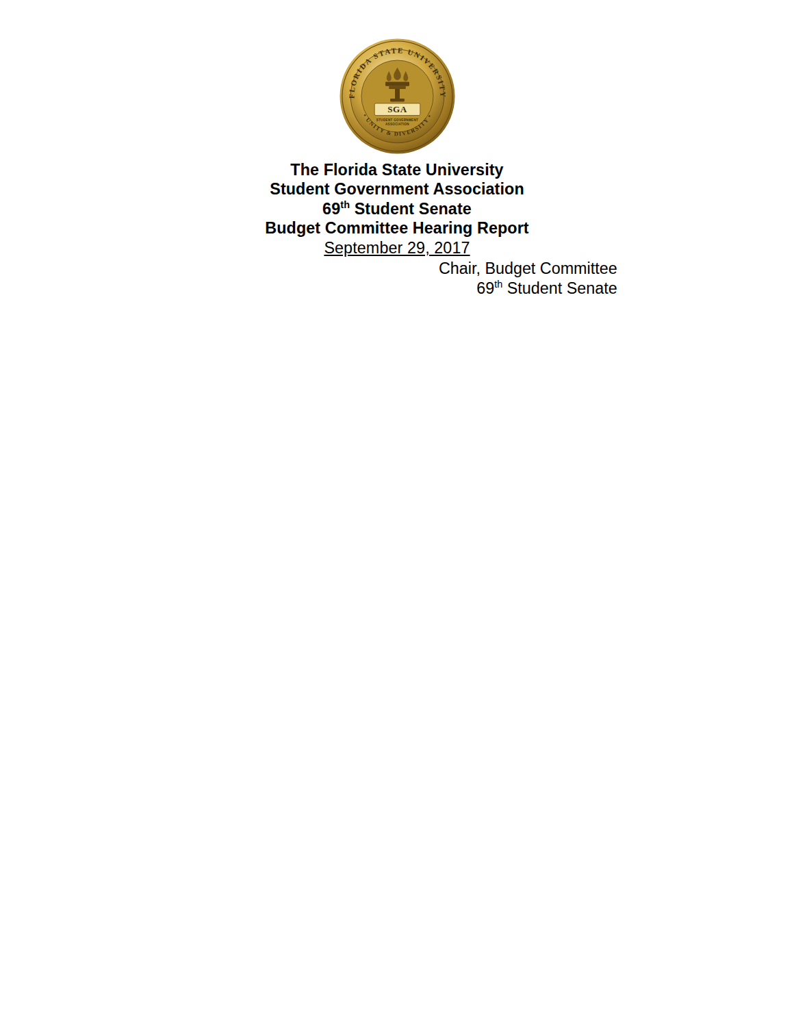FLORIDA STATE UNIVERSITY • UNITY & DIVERSITY • SGA STUDENT GOVERNMENT ASSOCIATION
The Florida State University
Student Government Association
69th Student Senate
Budget Committee Hearing Report
September 29, 2017
Chair, Budget Committee
69th Student Senate